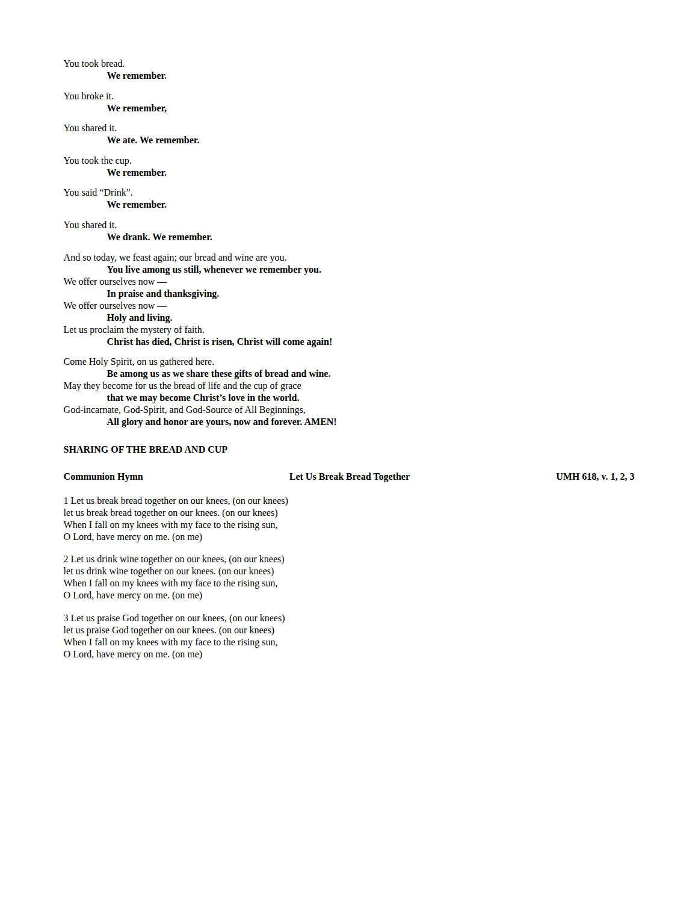You took bread. We remember.
You broke it. We remember,
You shared it. We ate. We remember.
You took the cup. We remember.
You said “Drink”. We remember.
You shared it. We drank. We remember.
And so today, we feast again; our bread and wine are you. You live among us still, whenever we remember you. We offer ourselves now — In praise and thanksgiving. We offer ourselves now — Holy and living. Let us proclaim the mystery of faith. Christ has died, Christ is risen, Christ will come again!
Come Holy Spirit, on us gathered here. Be among us as we share these gifts of bread and wine. May they become for us the bread of life and the cup of grace that we may become Christ’s love in the world. God-incarnate, God-Spirit, and God-Source of All Beginnings, All glory and honor are yours, now and forever. AMEN!
SHARING OF THE BREAD AND CUP
Communion Hymn Let Us Break Bread Together UMH 618, v. 1, 2, 3
1 Let us break bread together on our knees, (on our knees)
let us break bread together on our knees. (on our knees)
When I fall on my knees with my face to the rising sun,
O Lord, have mercy on me. (on me)
2 Let us drink wine together on our knees, (on our knees)
let us drink wine together on our knees. (on our knees)
When I fall on my knees with my face to the rising sun,
O Lord, have mercy on me. (on me)
3 Let us praise God together on our knees, (on our knees)
let us praise God together on our knees. (on our knees)
When I fall on my knees with my face to the rising sun,
O Lord, have mercy on me. (on me)